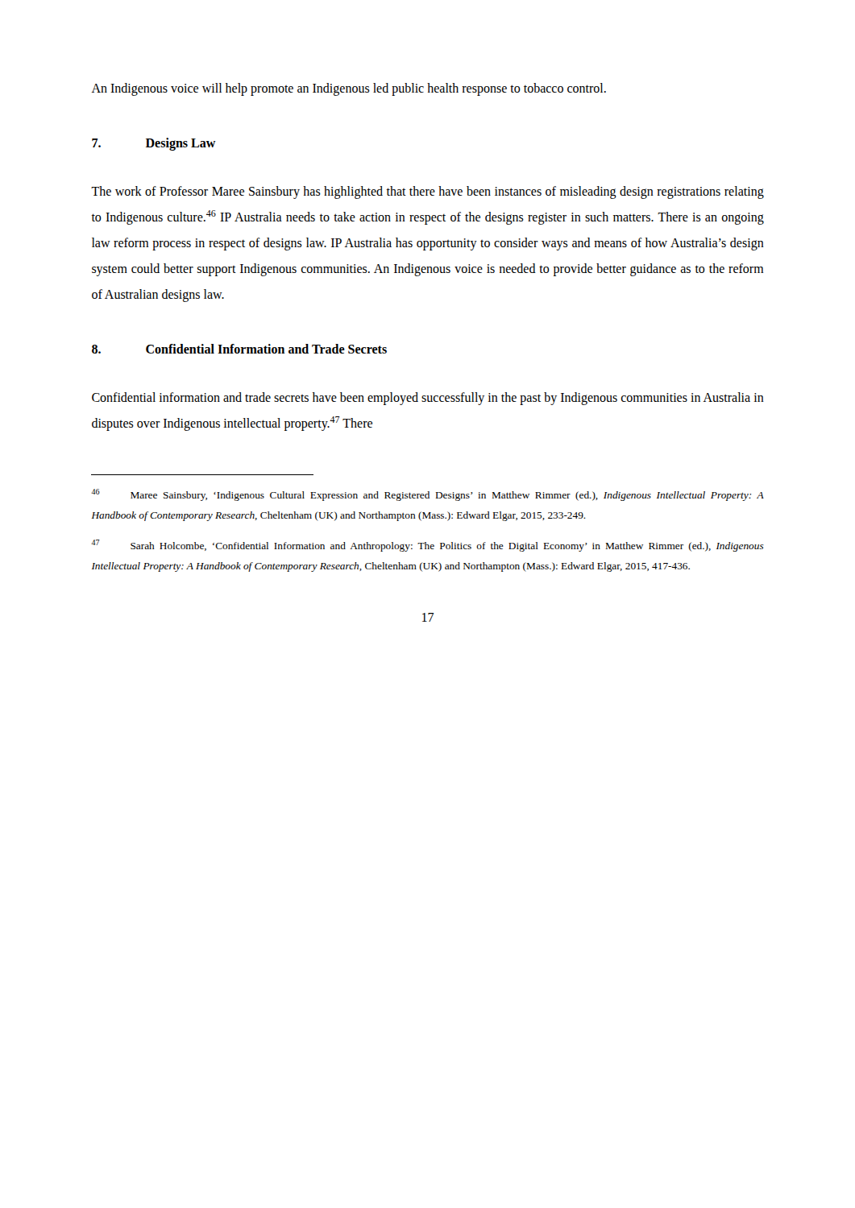An Indigenous voice will help promote an Indigenous led public health response to tobacco control.
7. Designs Law
The work of Professor Maree Sainsbury has highlighted that there have been instances of misleading design registrations relating to Indigenous culture.46 IP Australia needs to take action in respect of the designs register in such matters. There is an ongoing law reform process in respect of designs law. IP Australia has opportunity to consider ways and means of how Australia’s design system could better support Indigenous communities. An Indigenous voice is needed to provide better guidance as to the reform of Australian designs law.
8. Confidential Information and Trade Secrets
Confidential information and trade secrets have been employed successfully in the past by Indigenous communities in Australia in disputes over Indigenous intellectual property.47 There
46 Maree Sainsbury, ‘Indigenous Cultural Expression and Registered Designs’ in Matthew Rimmer (ed.), Indigenous Intellectual Property: A Handbook of Contemporary Research, Cheltenham (UK) and Northampton (Mass.): Edward Elgar, 2015, 233-249.
47 Sarah Holcombe, ‘Confidential Information and Anthropology: The Politics of the Digital Economy’ in Matthew Rimmer (ed.), Indigenous Intellectual Property: A Handbook of Contemporary Research, Cheltenham (UK) and Northampton (Mass.): Edward Elgar, 2015, 417-436.
17